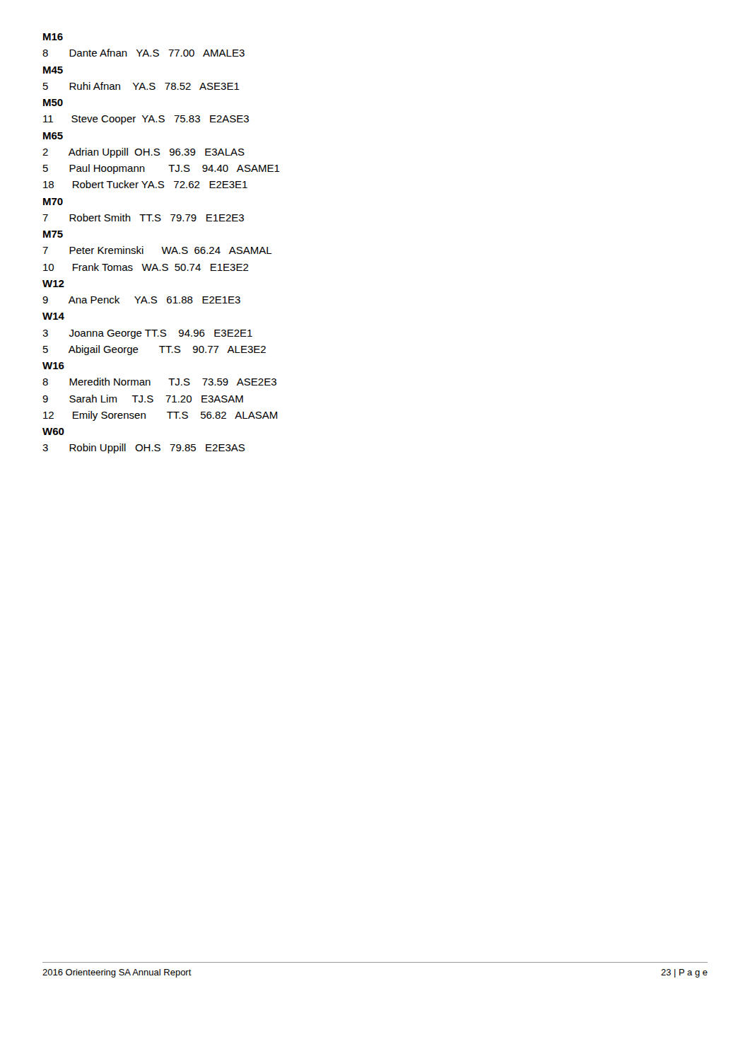M16
8 Dante Afnan YA.S 77.00 AMALE3
M45
5 Ruhi Afnan YA.S 78.52 ASE3E1
M50
11 Steve Cooper YA.S 75.83 E2ASE3
M65
2 Adrian Uppill OH.S 96.39 E3ALAS
5 Paul Hoopmann TJ.S 94.40 ASAME1
18 Robert Tucker YA.S 72.62 E2E3E1
M70
7 Robert Smith TT.S 79.79 E1E2E3
M75
7 Peter Kreminski WA.S 66.24 ASAMAL
10 Frank Tomas WA.S 50.74 E1E3E2
W12
9 Ana Penck YA.S 61.88 E2E1E3
W14
3 Joanna George TT.S 94.96 E3E2E1
5 Abigail George TT.S 90.77 ALE3E2
W16
8 Meredith Norman TJ.S 73.59 ASE2E3
9 Sarah Lim TJ.S 71.20 E3ASAM
12 Emily Sorensen TT.S 56.82 ALASAM
W60
3 Robin Uppill OH.S 79.85 E2E3AS
2016 Orienteering SA Annual Report 23 | P a g e